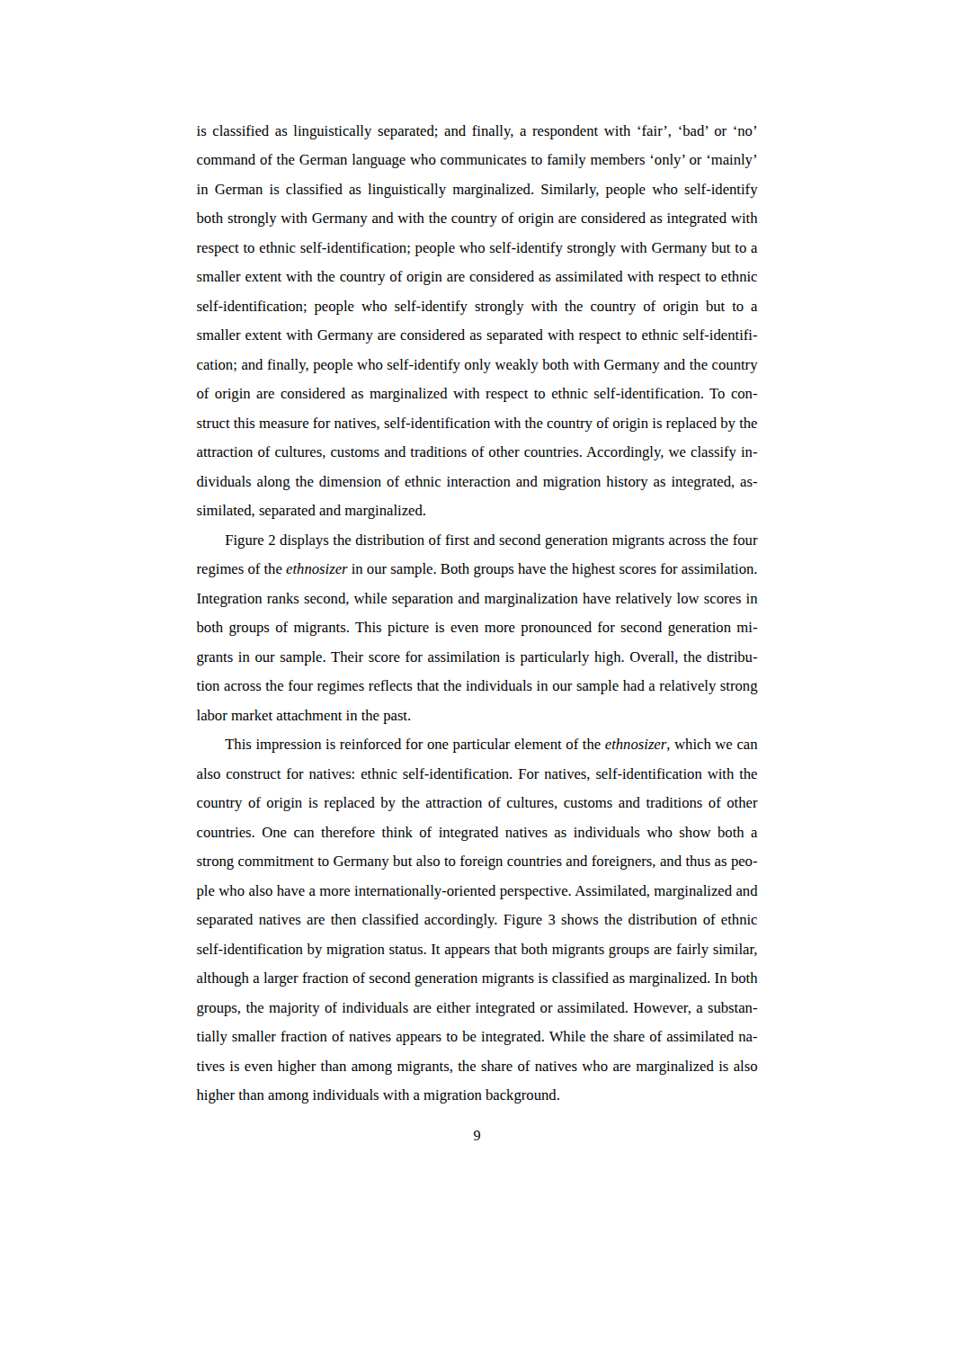is classified as linguistically separated; and finally, a respondent with ‘fair’, ‘bad’ or ‘no’ command of the German language who communicates to family members ‘only’ or ‘mainly’ in German is classified as linguistically marginalized. Similarly, people who self-identify both strongly with Germany and with the country of origin are considered as integrated with respect to ethnic self-identification; people who self-identify strongly with Germany but to a smaller extent with the country of origin are considered as assimilated with respect to ethnic self-identification; people who self-identify strongly with the country of origin but to a smaller extent with Germany are considered as separated with respect to ethnic self-identification; and finally, people who self-identify only weakly both with Germany and the country of origin are considered as marginalized with respect to ethnic self-identification. To construct this measure for natives, self-identification with the country of origin is replaced by the attraction of cultures, customs and traditions of other countries. Accordingly, we classify individuals along the dimension of ethnic interaction and migration history as integrated, assimilated, separated and marginalized.
Figure 2 displays the distribution of first and second generation migrants across the four regimes of the ethnosizer in our sample. Both groups have the highest scores for assimilation. Integration ranks second, while separation and marginalization have relatively low scores in both groups of migrants. This picture is even more pronounced for second generation migrants in our sample. Their score for assimilation is particularly high. Overall, the distribution across the four regimes reflects that the individuals in our sample had a relatively strong labor market attachment in the past.
This impression is reinforced for one particular element of the ethnosizer, which we can also construct for natives: ethnic self-identification. For natives, self-identification with the country of origin is replaced by the attraction of cultures, customs and traditions of other countries. One can therefore think of integrated natives as individuals who show both a strong commitment to Germany but also to foreign countries and foreigners, and thus as people who also have a more internationally-oriented perspective. Assimilated, marginalized and separated natives are then classified accordingly. Figure 3 shows the distribution of ethnic self-identification by migration status. It appears that both migrants groups are fairly similar, although a larger fraction of second generation migrants is classified as marginalized. In both groups, the majority of individuals are either integrated or assimilated. However, a substantially smaller fraction of natives appears to be integrated. While the share of assimilated natives is even higher than among migrants, the share of natives who are marginalized is also higher than among individuals with a migration background.
9